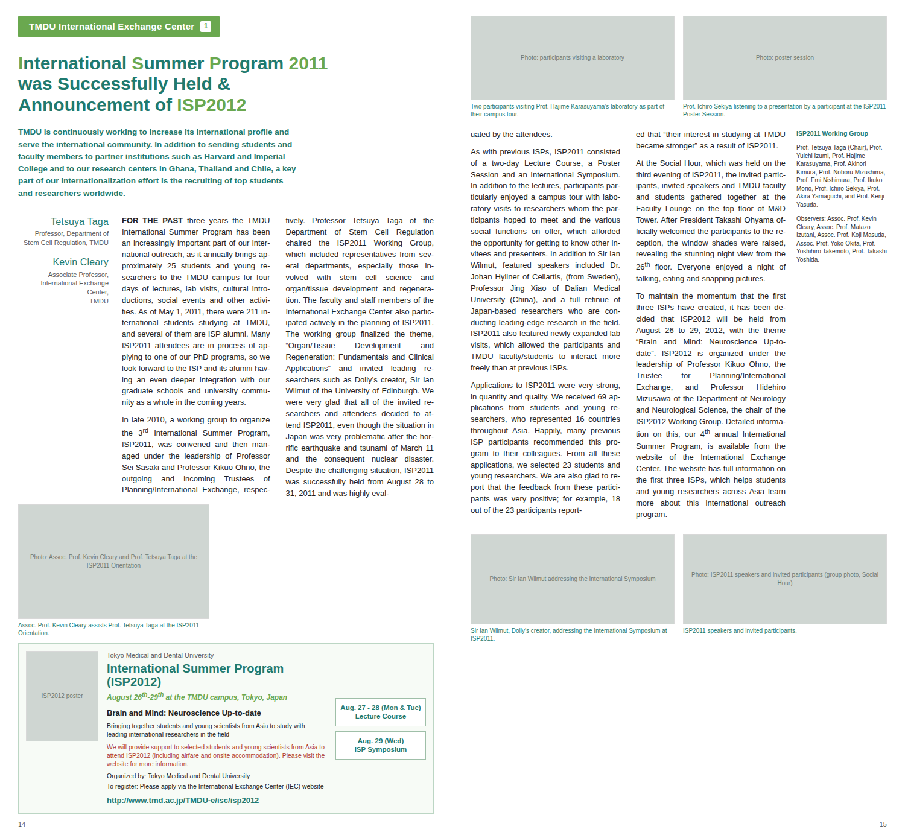TMDU International Exchange Center 1
International Summer Program 2011
was Successfully Held &
Announcement of ISP2012
TMDU is continuously working to increase its international profile and serve the international community. In addition to sending students and faculty members to partner institutions such as Harvard and Imperial College and to our research centers in Ghana, Thailand and Chile, a key part of our internationalization effort is the recruiting of top students and researchers worldwide.
Tetsuya Taga Professor, Department of
Stem Cell Regulation, TMDU Kevin Cleary Associate Professor,
International Exchange Center,
TMDU
FOR THE PAST three years the TMDU International Summer Program has been an increasingly important part of our international outreach, as it annually brings approximately 25 students and young researchers to the TMDU campus for four days of lectures, lab visits, cultural introductions, social events and other activities. As of May 1, 2011, there were 211 international students studying at TMDU, and several of them are ISP alumni. Many ISP2011 attendees are in process of applying to one of our PhD programs, so we look forward to the ISP and its alumni having an even deeper integration with our graduate schools and university community as a whole in the coming years.
In late 2010, a working group to organize the 3rd International Summer Program, ISP2011, was convened and then managed under the leadership of Professor Sei Sasaki and Professor Kikuo Ohno, the outgoing and incoming Trustees of Planning/International Exchange, respectively. Professor Tetsuya Taga of the Department of Stem Cell Regulation chaired the ISP2011 Working Group, which included representatives from several departments, especially those involved with stem cell science and organ/tissue development and regeneration. The faculty and staff members of the International Exchange Center also participated actively in the planning of ISP2011. The working group finalized the theme, “Organ/Tissue Development and Regeneration: Fundamentals and Clinical Applications” and invited leading researchers such as Dolly’s creator, Sir Ian Wilmut of the University of Edinburgh. We were very glad that all of the invited researchers and attendees decided to attend ISP2011, even though the situation in Japan was very problematic after the horrific earthquake and tsunami of March 11 and the consequent nuclear disaster. Despite the challenging situation, ISP2011 was successfully held from August 28 to 31, 2011 and was highly eval-
Photo: Assoc. Prof. Kevin Cleary and Prof. Tetsuya Taga at the ISP2011 Orientation
Assoc. Prof. Kevin Cleary assists Prof. Tetsuya Taga at the ISP2011 Orientation.
ISP2012 poster
Tokyo Medical and Dental University
International Summer Program (ISP2012)
August 26th-29th at the TMDU campus, Tokyo, Japan
Brain and Mind: Neuroscience Up-to-date
Bringing together students and young scientists from Asia to study with leading international researchers in the field
We will provide support to selected students and young scientists from Asia to attend ISP2012 (including airfare and onsite accommodation). Please visit the website for more information.
Organized by: Tokyo Medical and Dental University
To register: Please apply via the International Exchange Center (IEC) website
http://www.tmd.ac.jp/TMDU-e/isc/isp2012
Aug. 27 - 28 (Mon & Tue)
Lecture Course
Aug. 29 (Wed)
ISP Symposium
14
Photo: participants visiting a laboratory
Two participants visiting Prof. Hajime Karasuyama’s laboratory as part of their campus tour.
Photo: poster session
Prof. Ichiro Sekiya listening to a presentation by a participant at the ISP2011 Poster Session.
ISP2011 Working Group
Prof. Tetsuya Taga (Chair), Prof. Yuichi Izumi, Prof. Hajime Karasuyama, Prof. Akinori Kimura, Prof. Noboru Mizushima, Prof. Emi Nishimura, Prof. Ikuko Morio, Prof. Ichiro Sekiya, Prof. Akira Yamaguchi, and Prof. Kenji Yasuda.
Observers: Assoc. Prof. Kevin Cleary, Assoc. Prof. Matazo Izutani, Assoc. Prof. Koji Masuda, Assoc. Prof. Yoko Okita, Prof. Yoshihiro Takemoto, Prof. Takashi Yoshida.
uated by the attendees.
As with previous ISPs, ISP2011 consisted of a two-day Lecture Course, a Poster Session and an International Symposium. In addition to the lectures, participants particularly enjoyed a campus tour with laboratory visits to researchers whom the participants hoped to meet and the various social functions on offer, which afforded the opportunity for getting to know other invitees and presenters. In addition to Sir Ian Wilmut, featured speakers included Dr. Johan Hyllner of Cellartis, (from Sweden), Professor Jing Xiao of Dalian Medical University (China), and a full retinue of Japan-based researchers who are conducting leading-edge research in the field. ISP2011 also featured newly expanded lab visits, which allowed the participants and TMDU faculty/students to interact more freely than at previous ISPs.
Applications to ISP2011 were very strong, in quantity and quality. We received 69 applications from students and young researchers, who represented 16 countries throughout Asia. Happily, many previous ISP participants recommended this program to their colleagues. From all these applications, we selected 23 students and young researchers. We are also glad to report that the feedback from these participants was very positive; for example, 18 out of the 23 participants report-
ed that “their interest in studying at TMDU became stronger” as a result of ISP2011.
At the Social Hour, which was held on the third evening of ISP2011, the invited participants, invited speakers and TMDU faculty and students gathered together at the Faculty Lounge on the top floor of M&D Tower. After President Takashi Ohyama officially welcomed the participants to the reception, the window shades were raised, revealing the stunning night view from the 26th floor. Everyone enjoyed a night of talking, eating and snapping pictures.
To maintain the momentum that the first three ISPs have created, it has been decided that ISP2012 will be held from August 26 to 29, 2012, with the theme “Brain and Mind: Neuroscience Up-to-date”. ISP2012 is organized under the leadership of Professor Kikuo Ohno, the Trustee for Planning/International Exchange, and Professor Hidehiro Mizusawa of the Department of Neurology and Neurological Science, the chair of the ISP2012 Working Group. Detailed information on this, our 4th annual International Summer Program, is available from the website of the International Exchange Center. The website has full information on the first three ISPs, which helps students and young researchers across Asia learn more about this international outreach program.
Photo: Sir Ian Wilmut addressing the International Symposium
Sir Ian Wilmut, Dolly’s creator, addressing the International Symposium at ISP2011.
Photo: ISP2011 speakers and invited participants (group photo, Social Hour)
ISP2011 speakers and invited participants.
15